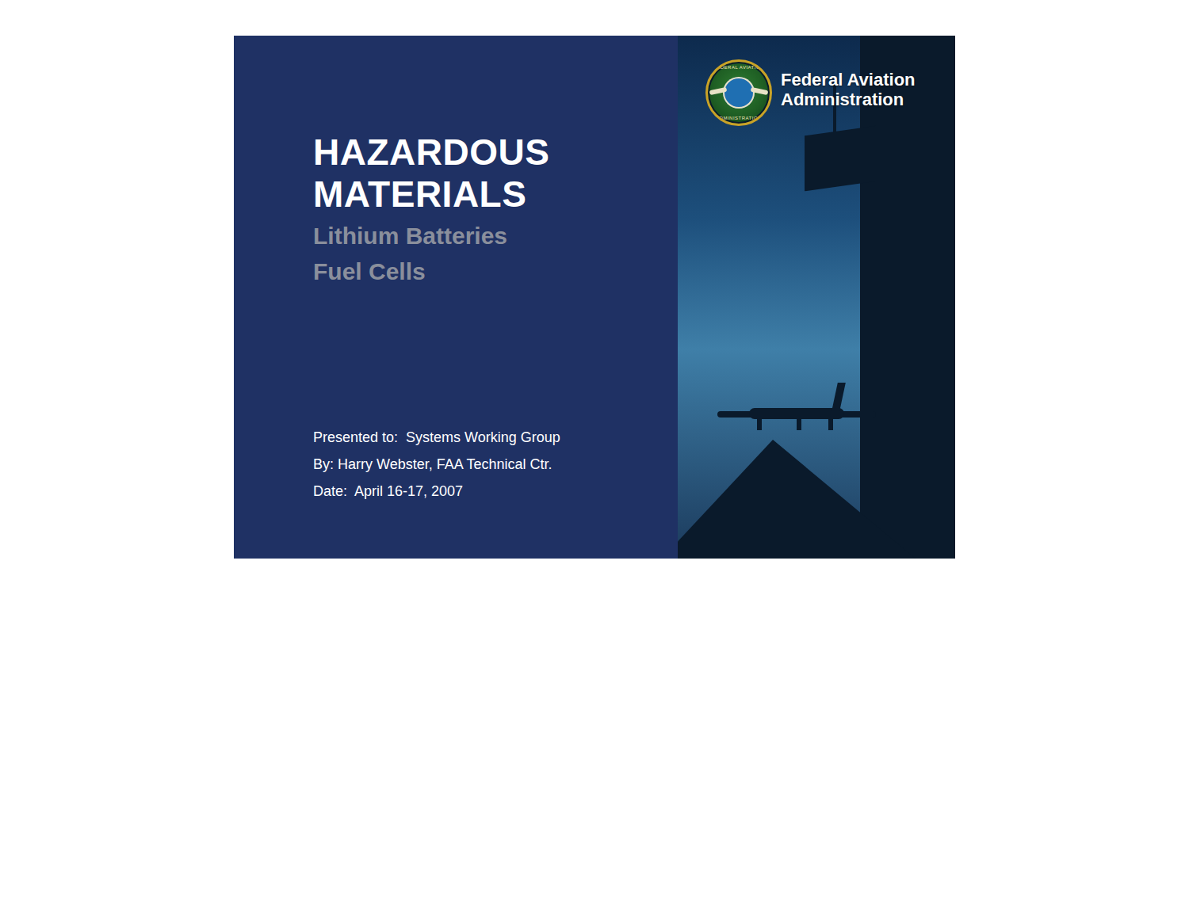HAZARDOUS
MATERIALS
Lithium Batteries
Fuel Cells
Presented to: Systems Working Group
By: Harry Webster, FAA Technical Ctr.
Date: April 16-17, 2007
FEDERAL AVIATION ADMINISTRATION
Federal Aviation
Administration